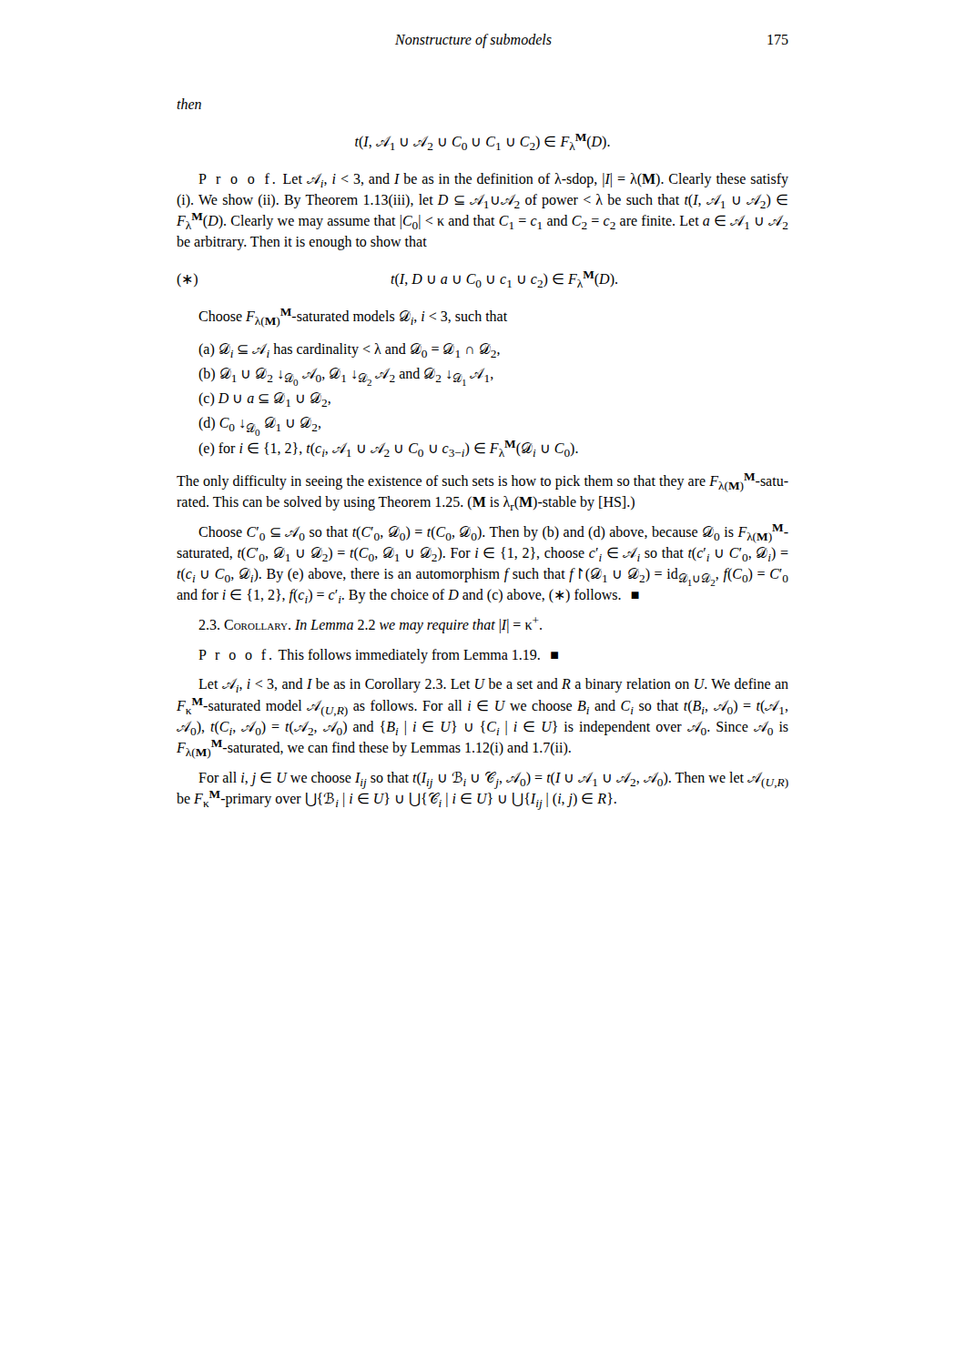Nonstructure of submodels 175
then
t(I, 𝒜1 ∪ 𝒜2 ∪ C0 ∪ C1 ∪ C2) ∈ FλM(D).
P r o o f. Let 𝒜i, i < 3, and I be as in the definition of λ-sdop, |I| = λ(M). Clearly these satisfy (i). We show (ii). By Theorem 1.13(iii), let D ⊆ 𝒜1∪𝒜2 of power < λ be such that t(I, 𝒜1 ∪ 𝒜2) ∈ FλM(D). Clearly we may assume that |C0| < κ and that C1 = c1 and C2 = c2 are finite. Let a ∈ 𝒜1 ∪ 𝒜2 be arbitrary. Then it is enough to show that
(∗)
t(I, D ∪ a ∪ C0 ∪ c1 ∪ c2) ∈ FλM(D).
Choose Fλ(M)M-saturated models 𝒟i, i < 3, such that
(a) 𝒟i ⊆ 𝒜i has cardinality < λ and 𝒟0 = 𝒟1 ∩ 𝒟2,
(b) 𝒟1 ∪ 𝒟2 ↓𝒟0 𝒜0, 𝒟1 ↓𝒟2 𝒜2 and 𝒟2 ↓𝒟1 𝒜1,
(c) D ∪ a ⊆ 𝒟1 ∪ 𝒟2,
(d) C0 ↓𝒟0 𝒟1 ∪ 𝒟2,
(e) for i ∈ {1, 2}, t(ci, 𝒜1 ∪ 𝒜2 ∪ C0 ∪ c3−i) ∈ FλM(𝒟i ∪ C0).
The only difficulty in seeing the existence of such sets is how to pick them so that they are Fλ(M)M-saturated. This can be solved by using Theorem 1.25. (M is λr(M)-stable by [HS].)
Choose C′0 ⊆ 𝒜0 so that t(C′0, 𝒟0) = t(C0, 𝒟0). Then by (b) and (d) above, because 𝒟0 is Fλ(M)M-saturated, t(C′0, 𝒟1 ∪ 𝒟2) = t(C0, 𝒟1 ∪ 𝒟2). For i ∈ {1, 2}, choose c′i ∈ 𝒜i so that t(c′i ∪ C′0, 𝒟i) = t(ci ∪ C0, 𝒟i). By (e) above, there is an automorphism f such that f↾(𝒟1 ∪ 𝒟2) = id𝒟1∪𝒟2, f(C0) = C′0 and for i ∈ {1, 2}, f(ci) = c′i. By the choice of D and (c) above, (∗) follows. ■
2.3. Corollary. In Lemma 2.2 we may require that |I| = κ+.
P r o o f. This follows immediately from Lemma 1.19. ■
Let 𝒜i, i < 3, and I be as in Corollary 2.3. Let U be a set and R a binary relation on U. We define an FκM-saturated model 𝒜(U,R) as follows. For all i ∈ U we choose Bi and Ci so that t(Bi, 𝒜0) = t(𝒜1, 𝒜0), t(Ci, 𝒜0) = t(𝒜2, 𝒜0) and {Bi | i ∈ U} ∪ {Ci | i ∈ U} is independent over 𝒜0. Since 𝒜0 is Fλ(M)M-saturated, we can find these by Lemmas 1.12(i) and 1.7(ii).
For all i, j ∈ U we choose Iij so that t(Iij ∪ ℬi ∪ 𝒞j, 𝒜0) = t(I ∪ 𝒜1 ∪ 𝒜2, 𝒜0). Then we let 𝒜(U,R) be FκM-primary over ⋃{ℬi | i ∈ U} ∪ ⋃{𝒞i | i ∈ U} ∪ ⋃{Iij | (i, j) ∈ R}.